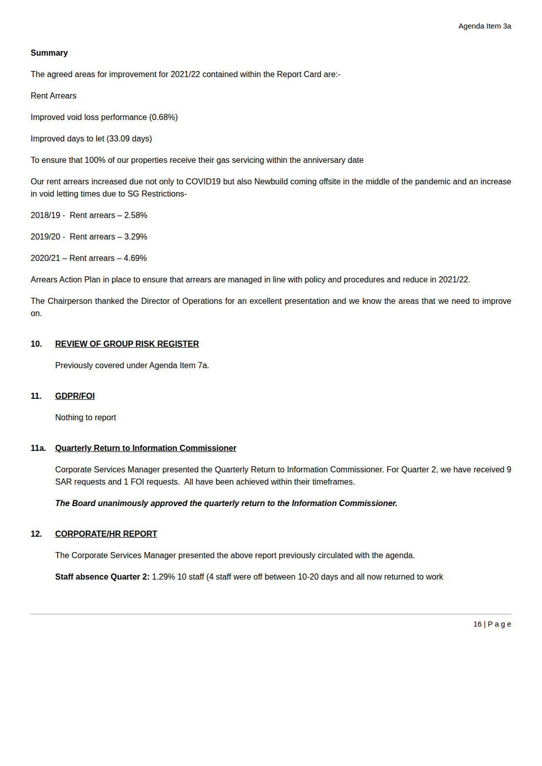Agenda Item 3a
Summary
The agreed areas for improvement for 2021/22 contained within the Report Card are:-
Rent Arrears
Improved void loss performance (0.68%)
Improved days to let (33.09 days)
To ensure that 100% of our properties receive their gas servicing within the anniversary date
Our rent arrears increased due not only to COVID19 but also Newbuild coming offsite in the middle of the pandemic and an increase in void letting times due to SG Restrictions-
2018/19 - Rent arrears – 2.58%
2019/20 - Rent arrears – 3.29%
2020/21 – Rent arrears – 4.69%
Arrears Action Plan in place to ensure that arrears are managed in line with policy and procedures and reduce in 2021/22.
The Chairperson thanked the Director of Operations for an excellent presentation and we know the areas that we need to improve on.
10. REVIEW OF GROUP RISK REGISTER
Previously covered under Agenda Item 7a.
11. GDPR/FOI
Nothing to report
11a. Quarterly Return to Information Commissioner
Corporate Services Manager presented the Quarterly Return to Information Commissioner. For Quarter 2, we have received 9 SAR requests and 1 FOI requests. All have been achieved within their timeframes.
The Board unanimously approved the quarterly return to the Information Commissioner.
12. CORPORATE/HR REPORT
The Corporate Services Manager presented the above report previously circulated with the agenda.
Staff absence Quarter 2: 1.29% 10 staff (4 staff were off between 10-20 days and all now returned to work
16 | P a g e